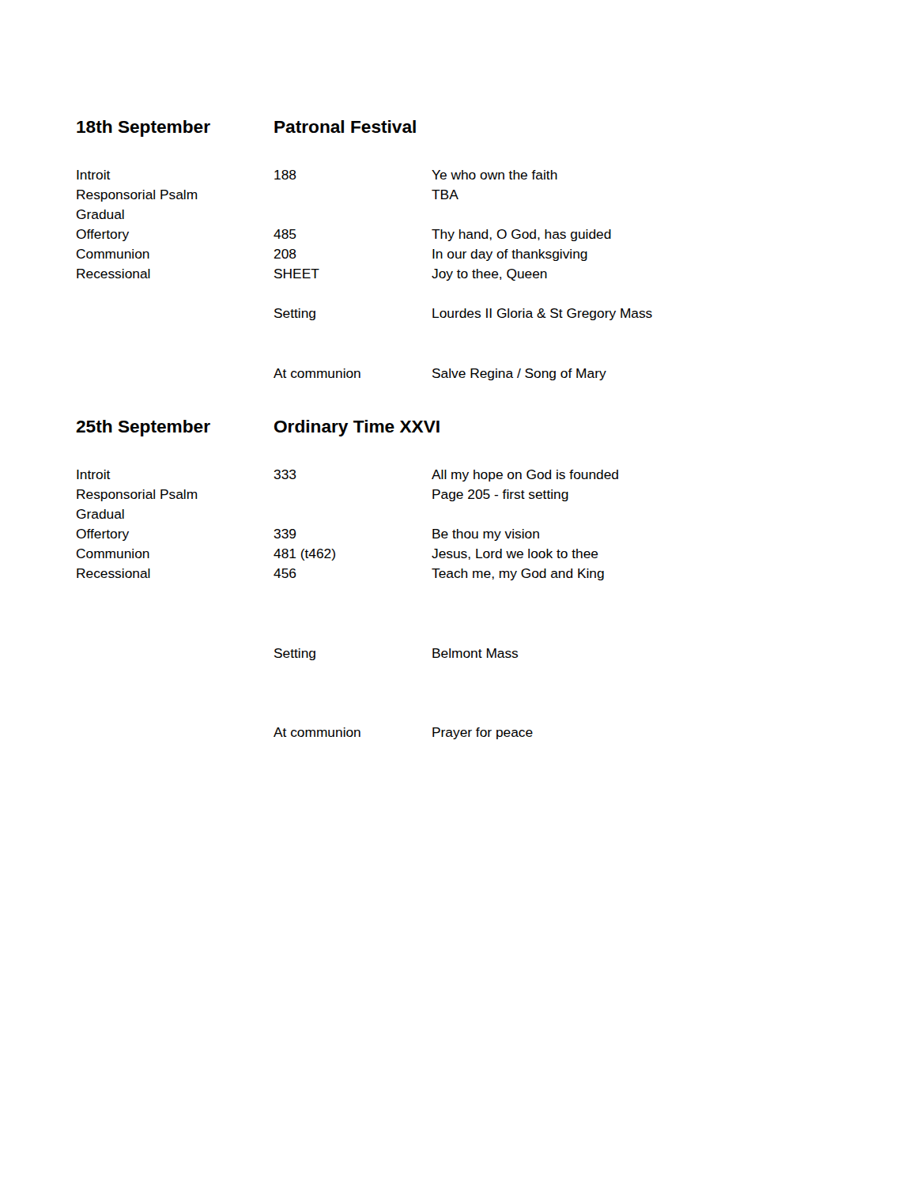18th September Patronal Festival
| Introit | 188 | Ye who own the faith |
| Responsorial Psalm | | TBA |
| Gradual | | |
| Offertory | 485 | Thy hand, O God, has guided |
| Communion | 208 | In our day of thanksgiving |
| Recessional | SHEET | Joy to thee, Queen |
| | Setting | Lourdes II Gloria & St Gregory Mass |
| | At communion | Salve Regina / Song of Mary |
25th September Ordinary Time XXVI
| Introit | 333 | All my hope on God is founded |
| Responsorial Psalm | | Page 205 - first setting |
| Gradual | | |
| Offertory | 339 | Be thou my vision |
| Communion | 481 (t462) | Jesus, Lord we look to thee |
| Recessional | 456 | Teach me, my God and King |
| | Setting | Belmont Mass |
| | At communion | Prayer for peace |